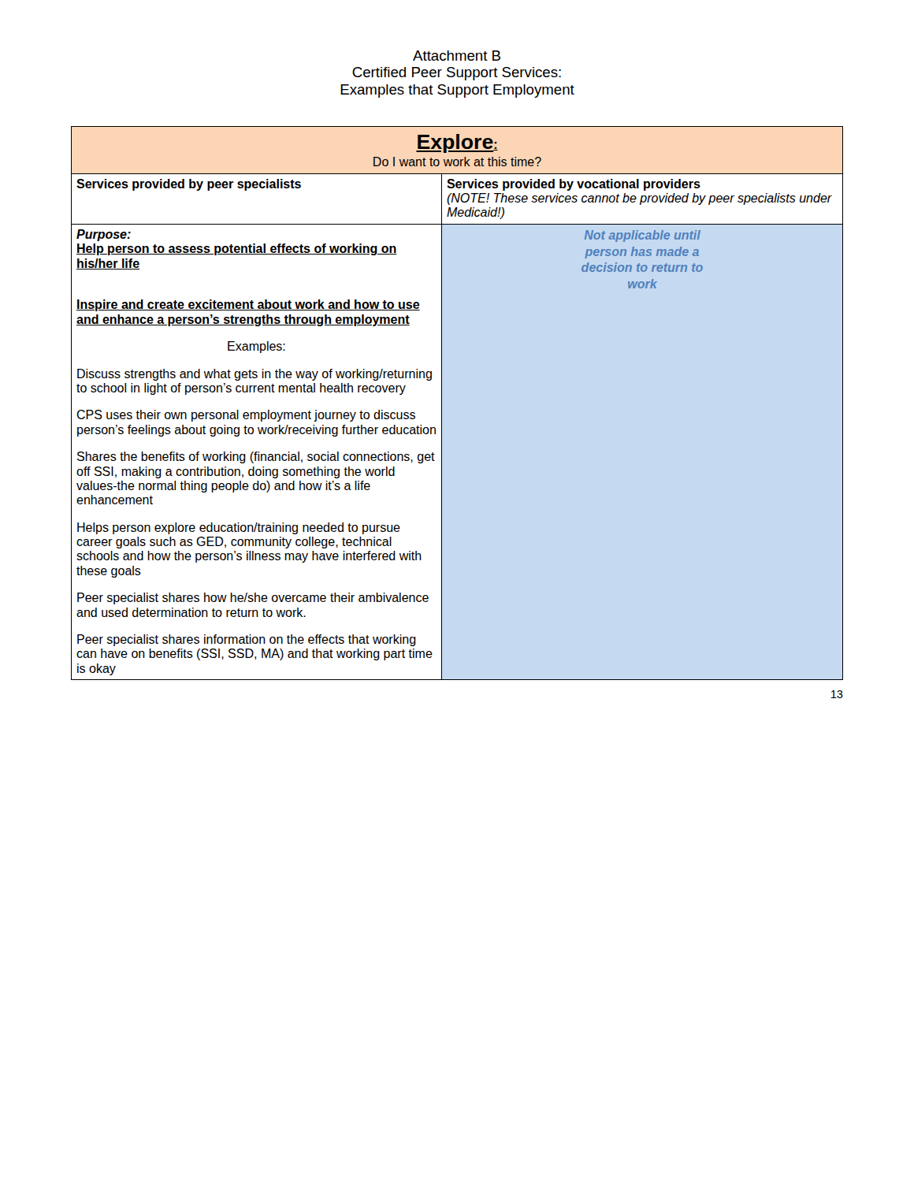Attachment B
Certified Peer Support Services:
Examples that Support Employment
| Explore : Do I want to work at this time? |
| Services provided by peer specialists | Services provided by vocational providers (NOTE! These services cannot be provided by peer specialists under Medicaid!) |
| Purpose: Help person to assess potential effects of working on his/her life Inspire and create excitement about work and how to use and enhance a person’s strengths through employment Examples: Discuss strengths and what gets in the way of working/returning to school in light of person’s current mental health recovery CPS uses their own personal employment journey to discuss person’s feelings about going to work/receiving further education Shares the benefits of working (financial, social connections, get off SSI, making a contribution, doing something the world values-the normal thing people do) and how it’s a life enhancement Helps person explore education/training needed to pursue career goals such as GED, community college, technical schools and how the person’s illness may have interfered with these goals Peer specialist shares how he/she overcame their ambivalence and used determination to return to work. Peer specialist shares information on the effects that working can have on benefits (SSI, SSD, MA) and that working part time is okay | Not applicable until person has made a decision to return to work |
13